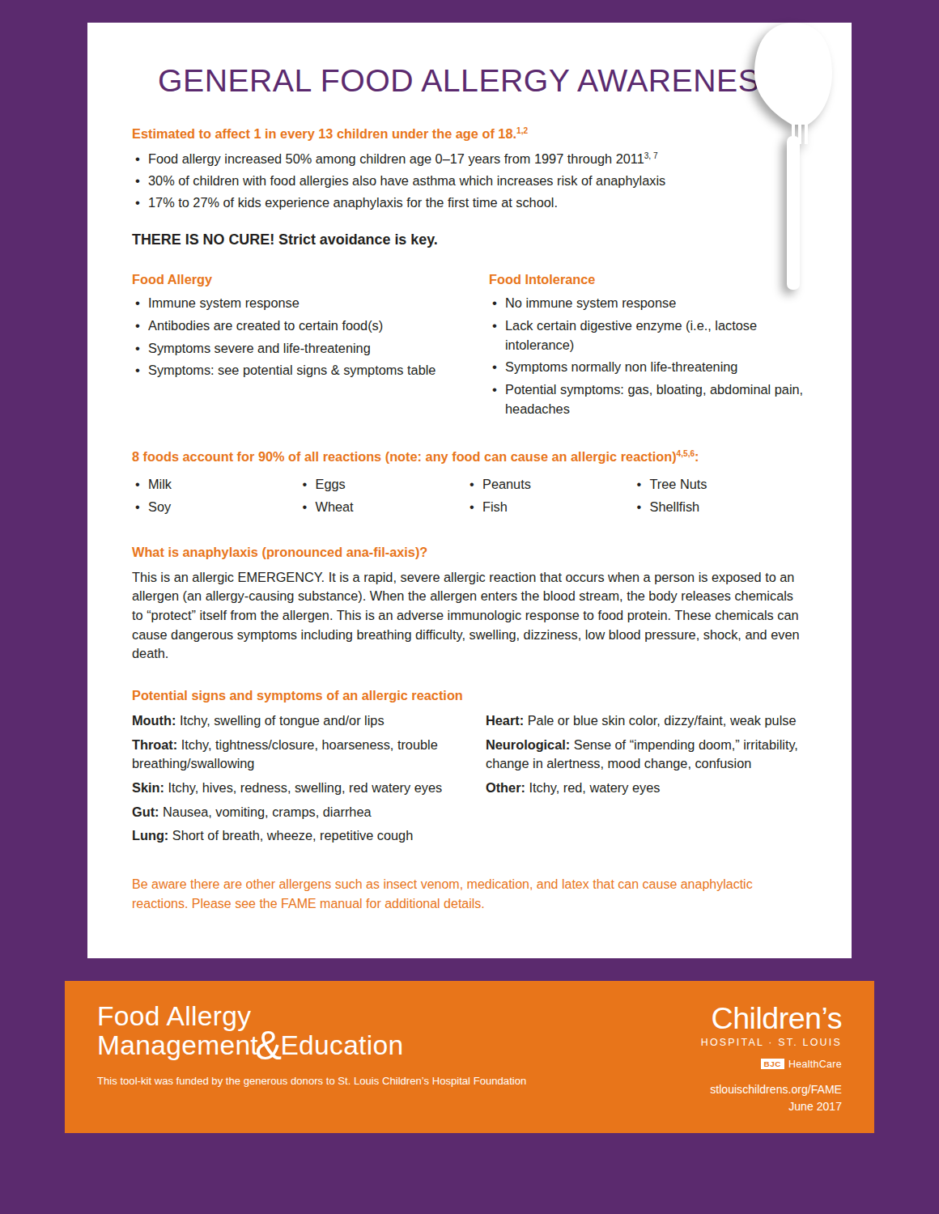General Food Allergy Awareness
Estimated to affect 1 in every 13 children under the age of 18.1,2
Food allergy increased 50% among children age 0–17 years from 1997 through 20113, 7
30% of children with food allergies also have asthma which increases risk of anaphylaxis
17% to 27% of kids experience anaphylaxis for the first time at school.
THERE IS NO CURE! Strict avoidance is key.
Food Allergy
Immune system response
Antibodies are created to certain food(s)
Symptoms severe and life-threatening
Symptoms: see potential signs & symptoms table
Food Intolerance
No immune system response
Lack certain digestive enzyme (i.e., lactose intolerance)
Symptoms normally non life-threatening
Potential symptoms: gas, bloating, abdominal pain, headaches
8 foods account for 90% of all reactions (note: any food can cause an allergic reaction)4,5,6:
Milk Eggs Peanuts Tree Nuts Soy Wheat Fish Shellfish
What is anaphylaxis (pronounced ana-fil-axis)?
This is an allergic EMERGENCY. It is a rapid, severe allergic reaction that occurs when a person is exposed to an allergen (an allergy-causing substance). When the allergen enters the blood stream, the body releases chemicals to “protect” itself from the allergen. This is an adverse immunologic response to food protein. These chemicals can cause dangerous symptoms including breathing difficulty, swelling, dizziness, low blood pressure, shock, and even death.
Potential signs and symptoms of an allergic reaction
Mouth: Itchy, swelling of tongue and/or lips
Throat: Itchy, tightness/closure, hoarseness, trouble breathing/swallowing
Skin: Itchy, hives, redness, swelling, red watery eyes
Gut: Nausea, vomiting, cramps, diarrhea
Lung: Short of breath, wheeze, repetitive cough
Heart: Pale or blue skin color, dizzy/faint, weak pulse
Neurological: Sense of “impending doom,” irritability, change in alertness, mood change, confusion
Other: Itchy, red, watery eyes
Be aware there are other allergens such as insect venom, medication, and latex that can cause anaphylactic reactions. Please see the FAME manual for additional details.
Food Allergy
Management&Education
This tool-kit was funded by the generous donors to St. Louis Children’s Hospital Foundation
Children’s
HOSPITAL · ST. LOUIS
BJC HealthCare
stlouischildrens.org/FAME
June 2017